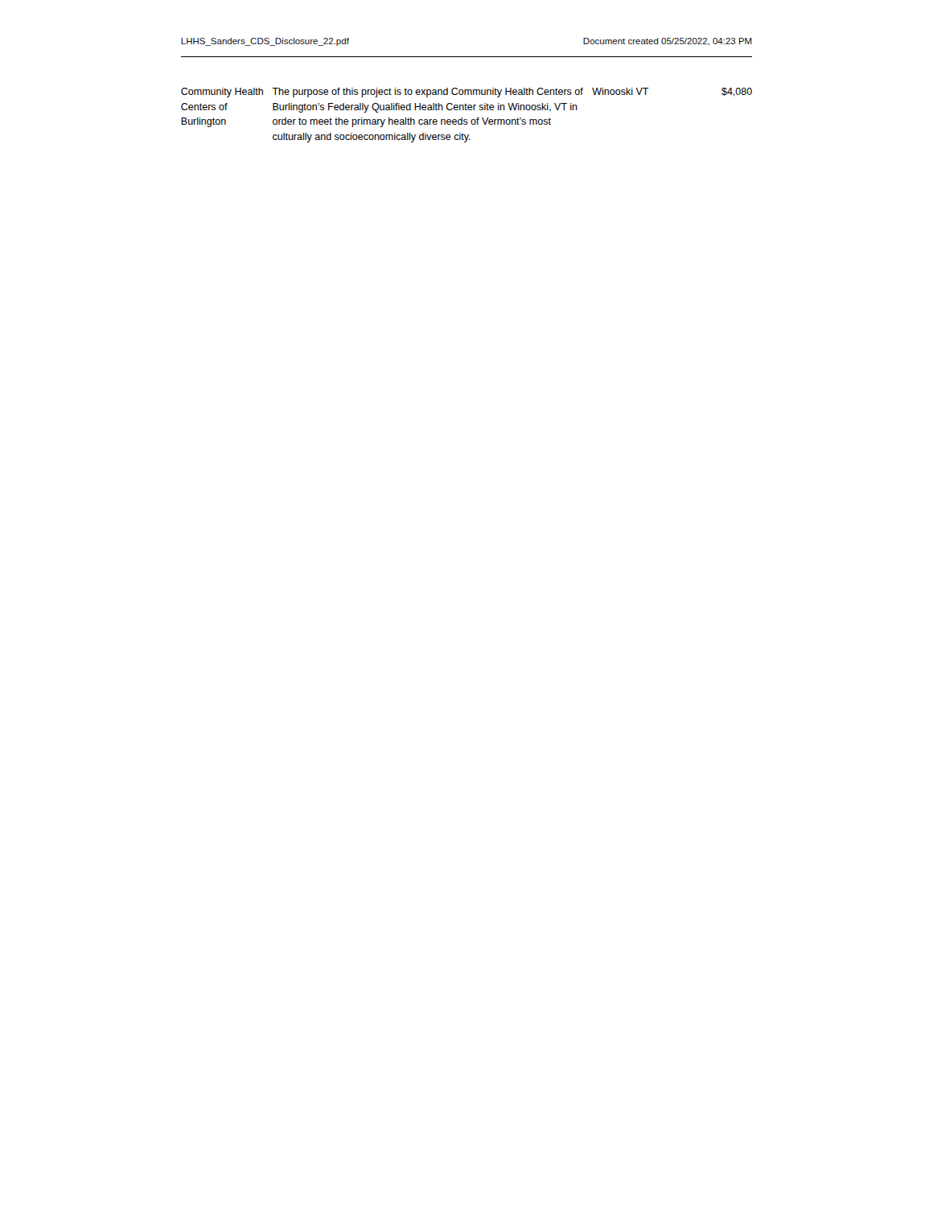LHHS_Sanders_CDS_Disclosure_22.pdf
Document created 05/25/2022, 04:23 PM
| Community Health Centers of Burlington | The purpose of this project is to expand Community Health Centers of Burlington’s Federally Qualified Health Center site in Winooski, VT in order to meet the primary health care needs of Vermont’s most culturally and socioeconomically diverse city. | Winooski VT | $4,080 |